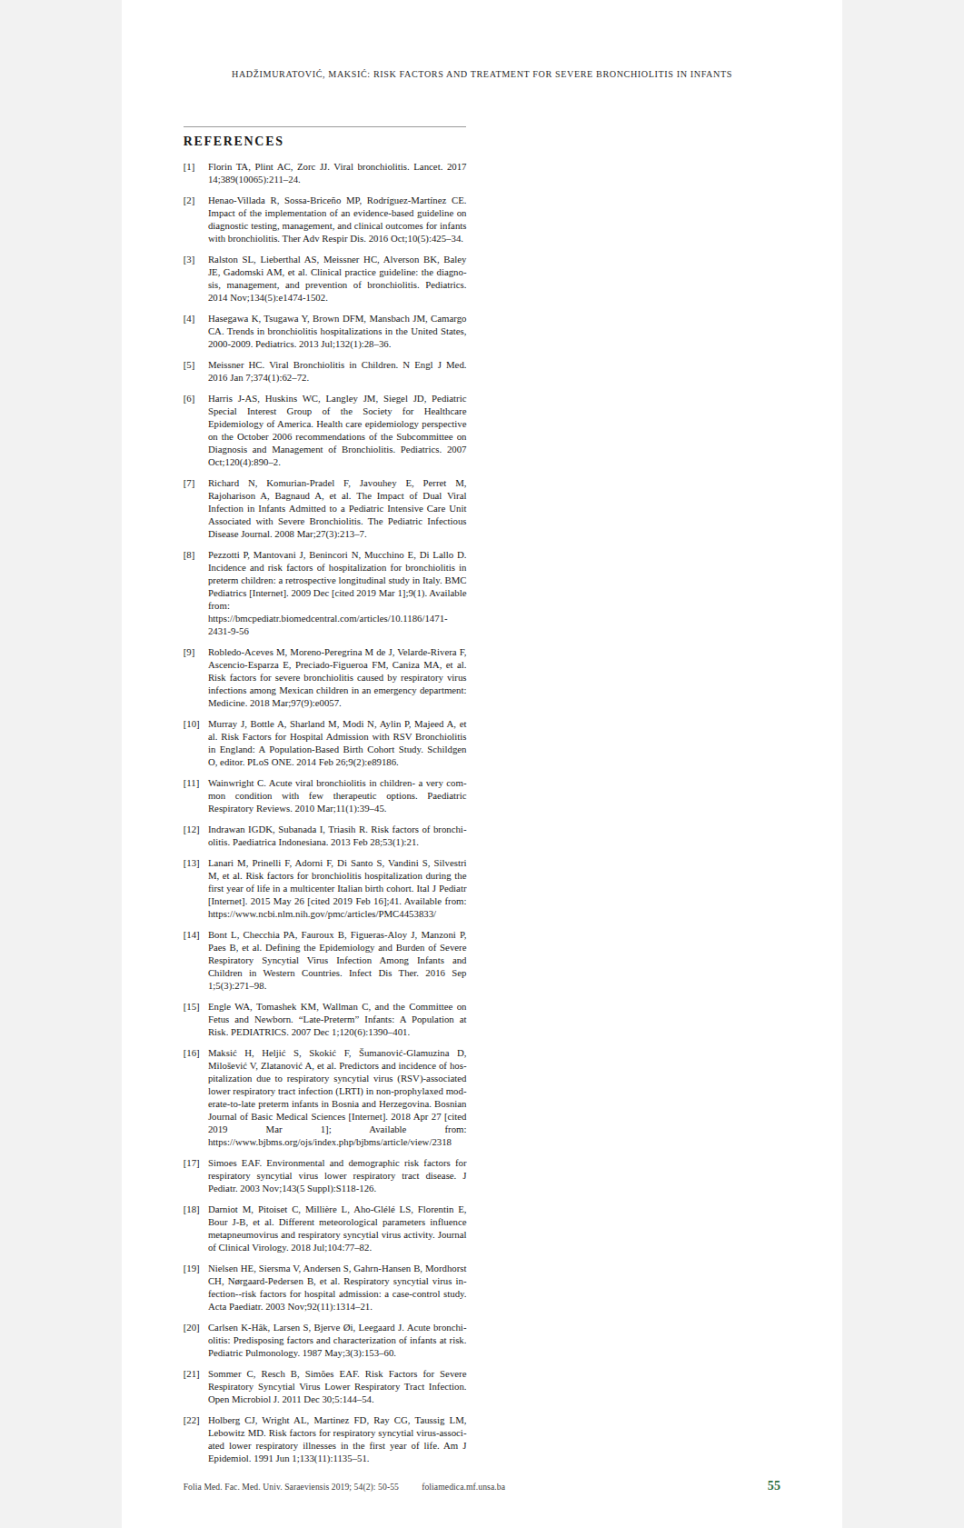Hadžimuratović, Maksić: Risk factors and treatment for severe bronchiolitis in infants
References
[1] Florin TA, Plint AC, Zorc JJ. Viral bronchiolitis. Lancet. 2017 14;389(10065):211–24.
[2] Henao-Villada R, Sossa-Briceño MP, Rodríguez-Martínez CE. Impact of the implementation of an evidence-based guideline on diagnostic testing, management, and clinical outcomes for infants with bronchiolitis. Ther Adv Respir Dis. 2016 Oct;10(5):425–34.
[3] Ralston SL, Lieberthal AS, Meissner HC, Alverson BK, Baley JE, Gadomski AM, et al. Clinical practice guideline: the diagnosis, management, and prevention of bronchiolitis. Pediatrics. 2014 Nov;134(5):e1474-1502.
[4] Hasegawa K, Tsugawa Y, Brown DFM, Mansbach JM, Camargo CA. Trends in bronchiolitis hospitalizations in the United States, 2000-2009. Pediatrics. 2013 Jul;132(1):28–36.
[5] Meissner HC. Viral Bronchiolitis in Children. N Engl J Med. 2016 Jan 7;374(1):62–72.
[6] Harris J-AS, Huskins WC, Langley JM, Siegel JD, Pediatric Special Interest Group of the Society for Healthcare Epidemiology of America. Health care epidemiology perspective on the October 2006 recommendations of the Subcommittee on Diagnosis and Management of Bronchiolitis. Pediatrics. 2007 Oct;120(4):890–2.
[7] Richard N, Komurian-Pradel F, Javouhey E, Perret M, Rajoharison A, Bagnaud A, et al. The Impact of Dual Viral Infection in Infants Admitted to a Pediatric Intensive Care Unit Associated with Severe Bronchiolitis. The Pediatric Infectious Disease Journal. 2008 Mar;27(3):213–7.
[8] Pezzotti P, Mantovani J, Benincori N, Mucchino E, Di Lallo D. Incidence and risk factors of hospitalization for bronchiolitis in preterm children: a retrospective longitudinal study in Italy. BMC Pediatrics [Internet]. 2009 Dec [cited 2019 Mar 1];9(1). Available from: https://bmcpediatr.biomedcentral.com/articles/10.1186/1471-2431-9-56
[9] Robledo-Aceves M, Moreno-Peregrina M de J, Velarde-Rivera F, Ascencio-Esparza E, Preciado-Figueroa FM, Caniza MA, et al. Risk factors for severe bronchiolitis caused by respiratory virus infections among Mexican children in an emergency department: Medicine. 2018 Mar;97(9):e0057.
[10] Murray J, Bottle A, Sharland M, Modi N, Aylin P, Majeed A, et al. Risk Factors for Hospital Admission with RSV Bronchiolitis in England: A Population-Based Birth Cohort Study. Schildgen O, editor. PLoS ONE. 2014 Feb 26;9(2):e89186.
[11] Wainwright C. Acute viral bronchiolitis in children- a very common condition with few therapeutic options. Paediatric Respiratory Reviews. 2010 Mar;11(1):39–45.
[12] Indrawan IGDK, Subanada I, Triasih R. Risk factors of bronchiolitis. Paediatrica Indonesiana. 2013 Feb 28;53(1):21.
[13] Lanari M, Prinelli F, Adorni F, Di Santo S, Vandini S, Silvestri M, et al. Risk factors for bronchiolitis hospitalization during the first year of life in a multicenter Italian birth cohort. Ital J Pediatr [Internet]. 2015 May 26 [cited 2019 Feb 16];41. Available from: https://www.ncbi.nlm.nih.gov/pmc/articles/PMC4453833/
[14] Bont L, Checchia PA, Fauroux B, Figueras-Aloy J, Manzoni P, Paes B, et al. Defining the Epidemiology and Burden of Severe Respiratory Syncytial Virus Infection Among Infants and Children in Western Countries. Infect Dis Ther. 2016 Sep 1;5(3):271–98.
[15] Engle WA, Tomashek KM, Wallman C, and the Committee on Fetus and Newborn. “Late-Preterm” Infants: A Population at Risk. PEDIATRICS. 2007 Dec 1;120(6):1390–401.
[16] Maksić H, Heljić S, Skokić F, Šumanović-Glamuzina D, Milošević V, Zlatanović A, et al. Predictors and incidence of hospitalization due to respiratory syncytial virus (RSV)-associated lower respiratory tract infection (LRTI) in non-prophylaxed moderate-to-late preterm infants in Bosnia and Herzegovina. Bosnian Journal of Basic Medical Sciences [Internet]. 2018 Apr 27 [cited 2019 Mar 1]; Available from: https://www.bjbms.org/ojs/index.php/bjbms/article/view/2318
[17] Simoes EAF. Environmental and demographic risk factors for respiratory syncytial virus lower respiratory tract disease. J Pediatr. 2003 Nov;143(5 Suppl):S118-126.
[18] Darniot M, Pitoiset C, Millière L, Aho-Glélé LS, Florentin E, Bour J-B, et al. Different meteorological parameters influence metapneumovirus and respiratory syncytial virus activity. Journal of Clinical Virology. 2018 Jul;104:77–82.
[19] Nielsen HE, Siersma V, Andersen S, Gahrn-Hansen B, Mordhorst CH, Nørgaard-Pedersen B, et al. Respiratory syncytial virus infection--risk factors for hospital admission: a case-control study. Acta Paediatr. 2003 Nov;92(11):1314–21.
[20] Carlsen K-Hâk, Larsen S, Bjerve Øi, Leegaard J. Acute bronchiolitis: Predisposing factors and characterization of infants at risk. Pediatric Pulmonology. 1987 May;3(3):153–60.
[21] Sommer C, Resch B, Simões EAF. Risk Factors for Severe Respiratory Syncytial Virus Lower Respiratory Tract Infection. Open Microbiol J. 2011 Dec 30;5:144–54.
[22] Holberg CJ, Wright AL, Martinez FD, Ray CG, Taussig LM, Lebowitz MD. Risk factors for respiratory syncytial virus-associated lower respiratory illnesses in the first year of life. Am J Epidemiol. 1991 Jun 1;133(11):1135–51.
Folia Med. Fac. Med. Univ. Saraeviensis 2019; 54(2): 50-55 foliamedica.mf.unsa.ba
55